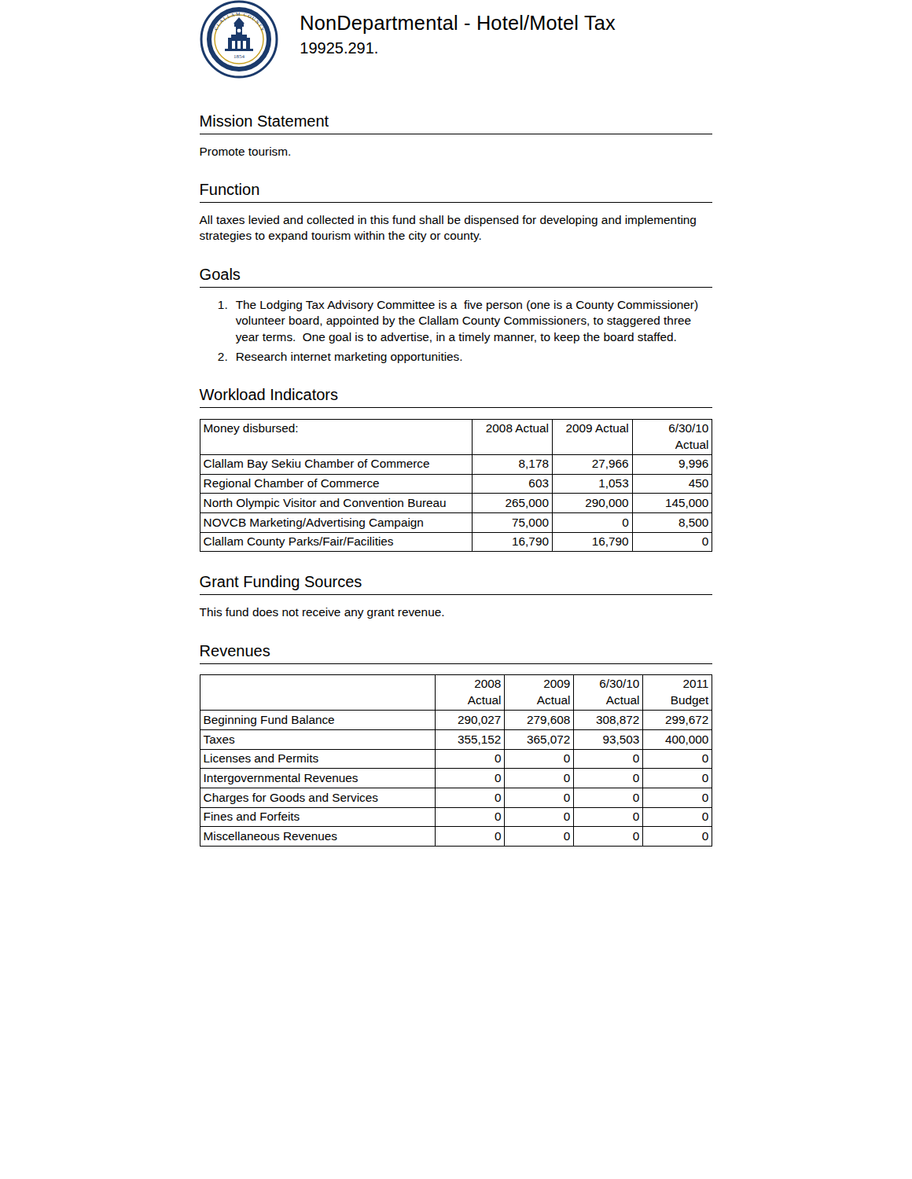1854 CLALLAM COUNTY
NonDepartmental - Hotel/Motel Tax
19925.291.
Mission Statement
Promote tourism.
Function
All taxes levied and collected in this fund shall be dispensed for developing and implementing strategies to expand tourism within the city or county.
Goals
The Lodging Tax Advisory Committee is a five person (one is a County Commissioner) volunteer board, appointed by the Clallam County Commissioners, to staggered three year terms. One goal is to advertise, in a timely manner, to keep the board staffed.
Research internet marketing opportunities.
Workload Indicators
| Money disbursed: | 2008 Actual | 2009 Actual | 6/30/10 Actual |
| Clallam Bay Sekiu Chamber of Commerce | 8,178 | 27,966 | 9,996 |
| Regional Chamber of Commerce | 603 | 1,053 | 450 |
| North Olympic Visitor and Convention Bureau | 265,000 | 290,000 | 145,000 |
| NOVCB Marketing/Advertising Campaign | 75,000 | 0 | 8,500 |
| Clallam County Parks/Fair/Facilities | 16,790 | 16,790 | 0 |
Grant Funding Sources
This fund does not receive any grant revenue.
Revenues
| | 2008 Actual | 2009 Actual | 6/30/10 Actual | 2011 Budget |
| Beginning Fund Balance | 290,027 | 279,608 | 308,872 | 299,672 |
| Taxes | 355,152 | 365,072 | 93,503 | 400,000 |
| Licenses and Permits | 0 | 0 | 0 | 0 |
| Intergovernmental Revenues | 0 | 0 | 0 | 0 |
| Charges for Goods and Services | 0 | 0 | 0 | 0 |
| Fines and Forfeits | 0 | 0 | 0 | 0 |
| Miscellaneous Revenues | 0 | 0 | 0 | 0 |